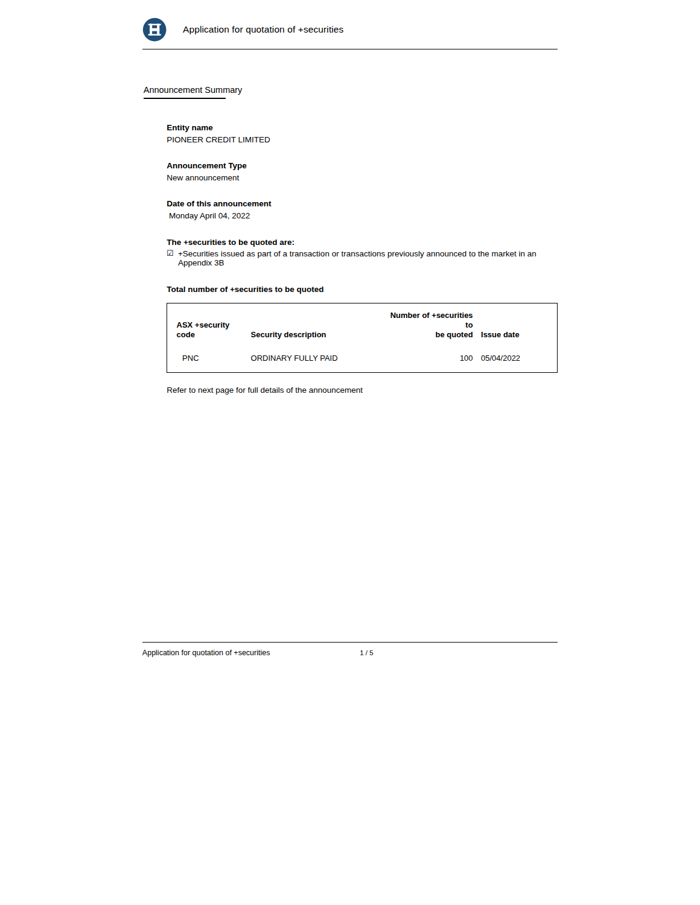Application for quotation of +securities
Announcement Summary
Entity name
PIONEER CREDIT LIMITED
Announcement Type
New announcement
Date of this announcement
Monday April 04, 2022
The +securities to be quoted are:
☑ +Securities issued as part of a transaction or transactions previously announced to the market in an Appendix 3B
Total number of +securities to be quoted
| ASX +security code | Security description | Number of +securities to be quoted | Issue date |
| --- | --- | --- | --- |
| PNC | ORDINARY FULLY PAID | 100 | 05/04/2022 |
Refer to next page for full details of the announcement
Application for quotation of +securities 1 / 5